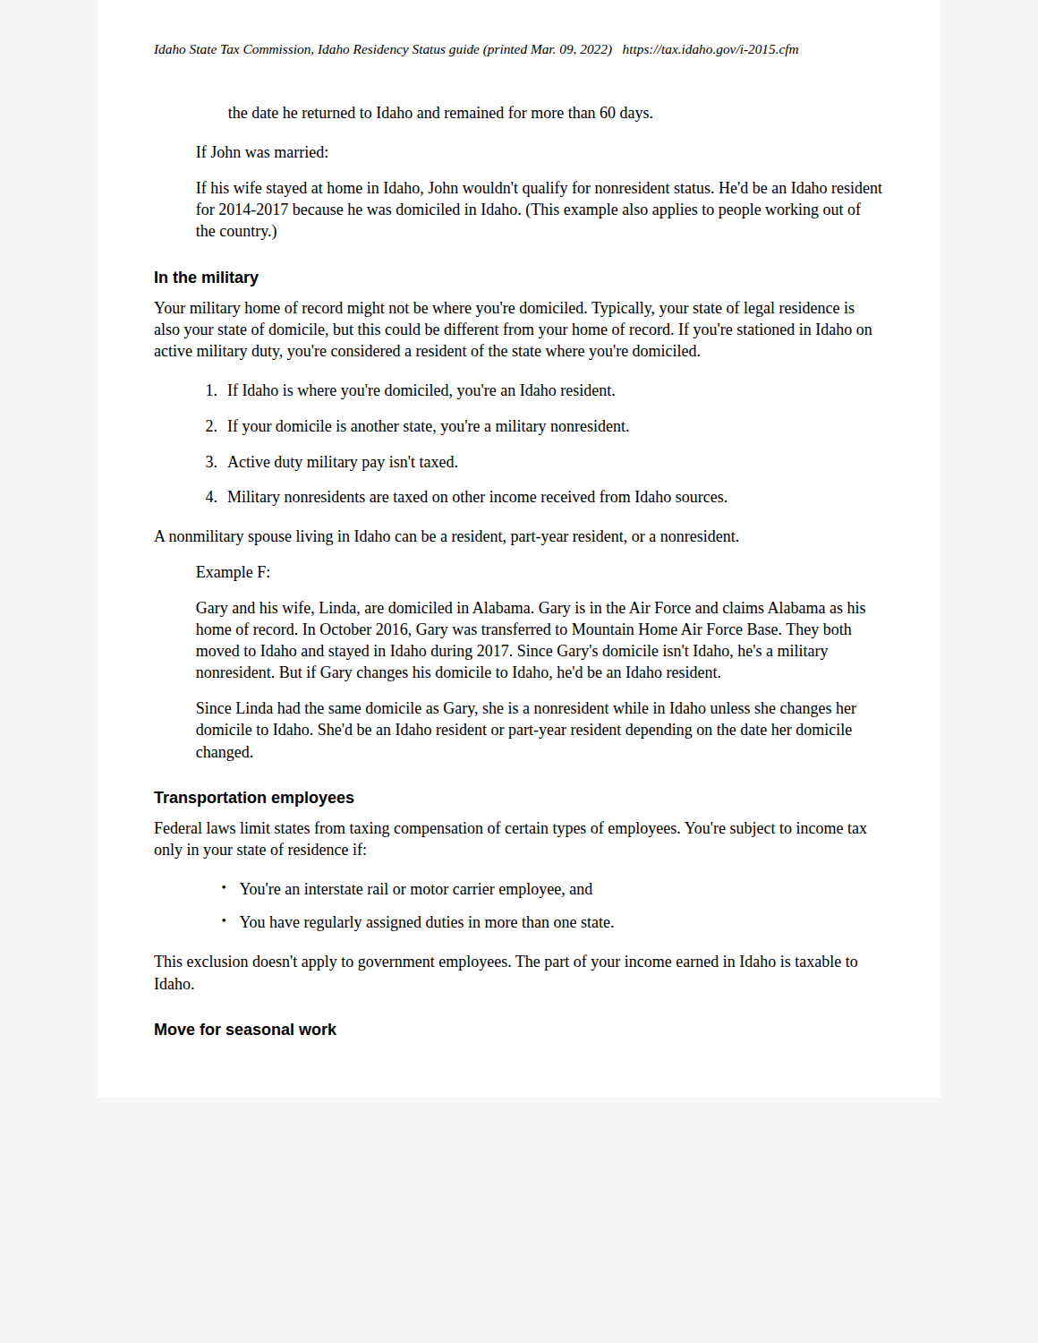Idaho State Tax Commission, Idaho Residency Status guide (printed Mar. 09, 2022) https://tax.idaho.gov/i-2015.cfm
the date he returned to Idaho and remained for more than 60 days.
If John was married:
If his wife stayed at home in Idaho, John wouldn't qualify for nonresident status. He'd be an Idaho resident for 2014-2017 because he was domiciled in Idaho. (This example also applies to people working out of the country.)
In the military
Your military home of record might not be where you're domiciled. Typically, your state of legal residence is also your state of domicile, but this could be different from your home of record. If you're stationed in Idaho on active military duty, you're considered a resident of the state where you're domiciled.
If Idaho is where you're domiciled, you're an Idaho resident.
If your domicile is another state, you're a military nonresident.
Active duty military pay isn't taxed.
Military nonresidents are taxed on other income received from Idaho sources.
A nonmilitary spouse living in Idaho can be a resident, part-year resident, or a nonresident.
Example F:
Gary and his wife, Linda, are domiciled in Alabama. Gary is in the Air Force and claims Alabama as his home of record. In October 2016, Gary was transferred to Mountain Home Air Force Base. They both moved to Idaho and stayed in Idaho during 2017. Since Gary's domicile isn't Idaho, he's a military nonresident. But if Gary changes his domicile to Idaho, he'd be an Idaho resident.
Since Linda had the same domicile as Gary, she is a nonresident while in Idaho unless she changes her domicile to Idaho. She'd be an Idaho resident or part-year resident depending on the date her domicile changed.
Transportation employees
Federal laws limit states from taxing compensation of certain types of employees. You're subject to income tax only in your state of residence if:
You're an interstate rail or motor carrier employee, and
You have regularly assigned duties in more than one state.
This exclusion doesn't apply to government employees. The part of your income earned in Idaho is taxable to Idaho.
Move for seasonal work